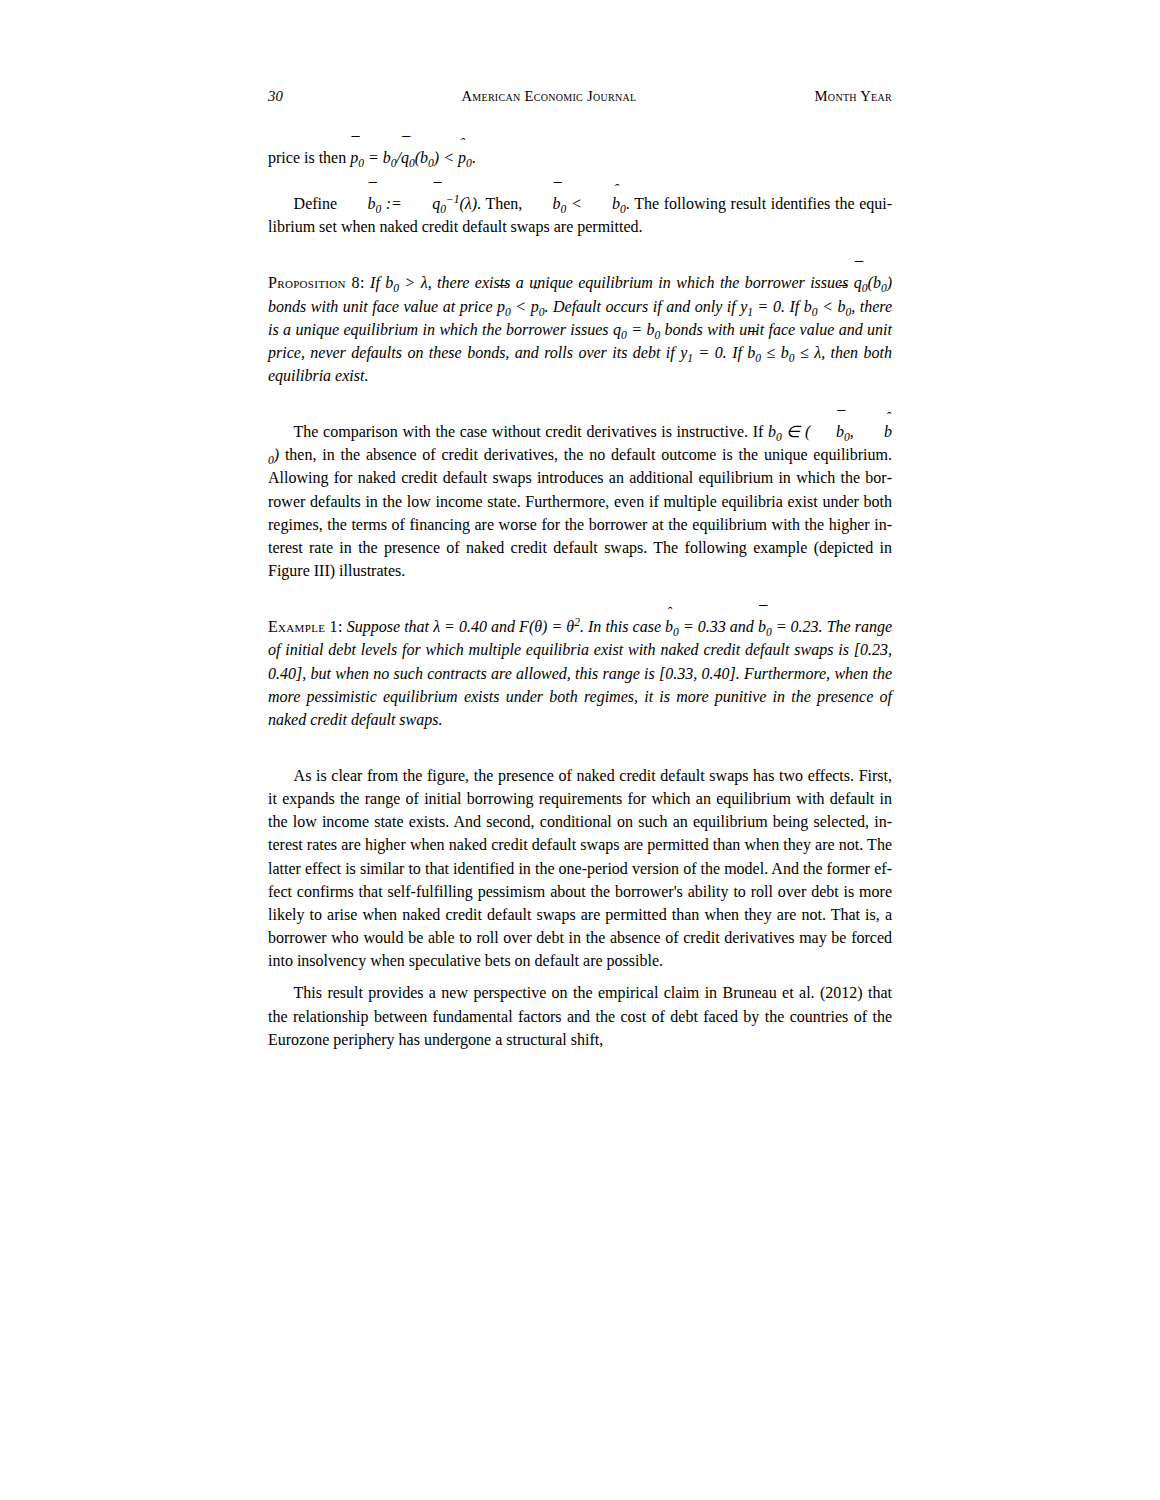30 American Economic Journal Month Year
price is then p0 = b0/q0(b0) < p0.
Define b0 := q0−1(λ). Then, b0 < b0. The following result identifies the equilibrium set when naked credit default swaps are permitted.
Proposition 8: If b0 > λ, there exists a unique equilibrium in which the borrower issues q0(b0) bonds with unit face value at price p0 < p0. Default occurs if and only if y1 = 0. If b0 < b0, there is a unique equilibrium in which the borrower issues q0 = b0 bonds with unit face value and unit price, never defaults on these bonds, and rolls over its debt if y1 = 0. If b0 ≤ b0 ≤ λ, then both equilibria exist.
The comparison with the case without credit derivatives is instructive. If b0 ∈ (b0, b0) then, in the absence of credit derivatives, the no default outcome is the unique equilibrium. Allowing for naked credit default swaps introduces an additional equilibrium in which the borrower defaults in the low income state. Furthermore, even if multiple equilibria exist under both regimes, the terms of financing are worse for the borrower at the equilibrium with the higher interest rate in the presence of naked credit default swaps. The following example (depicted in Figure III) illustrates.
Example 1: Suppose that λ = 0.40 and F(θ) = θ2. In this case b0 = 0.33 and b0 = 0.23. The range of initial debt levels for which multiple equilibria exist with naked credit default swaps is [0.23, 0.40], but when no such contracts are allowed, this range is [0.33, 0.40]. Furthermore, when the more pessimistic equilibrium exists under both regimes, it is more punitive in the presence of naked credit default swaps.
As is clear from the figure, the presence of naked credit default swaps has two effects. First, it expands the range of initial borrowing requirements for which an equilibrium with default in the low income state exists. And second, conditional on such an equilibrium being selected, interest rates are higher when naked credit default swaps are permitted than when they are not. The latter effect is similar to that identified in the one-period version of the model. And the former effect confirms that self-fulfilling pessimism about the borrower's ability to roll over debt is more likely to arise when naked credit default swaps are permitted than when they are not. That is, a borrower who would be able to roll over debt in the absence of credit derivatives may be forced into insolvency when speculative bets on default are possible.
This result provides a new perspective on the empirical claim in Bruneau et al. (2012) that the relationship between fundamental factors and the cost of debt faced by the countries of the Eurozone periphery has undergone a structural shift,